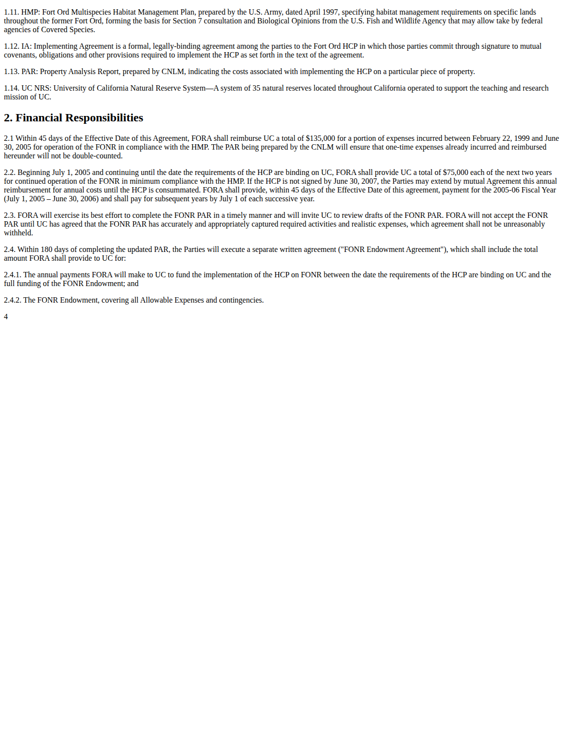1.11. HMP: Fort Ord Multispecies Habitat Management Plan, prepared by the U.S. Army, dated April 1997, specifying habitat management requirements on specific lands throughout the former Fort Ord, forming the basis for Section 7 consultation and Biological Opinions from the U.S. Fish and Wildlife Agency that may allow take by federal agencies of Covered Species.
1.12. IA: Implementing Agreement is a formal, legally-binding agreement among the parties to the Fort Ord HCP in which those parties commit through signature to mutual covenants, obligations and other provisions required to implement the HCP as set forth in the text of the agreement.
1.13. PAR: Property Analysis Report, prepared by CNLM, indicating the costs associated with implementing the HCP on a particular piece of property.
1.14. UC NRS: University of California Natural Reserve System—A system of 35 natural reserves located throughout California operated to support the teaching and research mission of UC.
2. Financial Responsibilities
2.1 Within 45 days of the Effective Date of this Agreement, FORA shall reimburse UC a total of $135,000 for a portion of expenses incurred between February 22, 1999 and June 30, 2005 for operation of the FONR in compliance with the HMP. The PAR being prepared by the CNLM will ensure that one-time expenses already incurred and reimbursed hereunder will not be double-counted.
2.2. Beginning July 1, 2005 and continuing until the date the requirements of the HCP are binding on UC, FORA shall provide UC a total of $75,000 each of the next two years for continued operation of the FONR in minimum compliance with the HMP. If the HCP is not signed by June 30, 2007, the Parties may extend by mutual Agreement this annual reimbursement for annual costs until the HCP is consummated. FORA shall provide, within 45 days of the Effective Date of this agreement, payment for the 2005-06 Fiscal Year (July 1, 2005 – June 30, 2006) and shall pay for subsequent years by July 1 of each successive year.
2.3. FORA will exercise its best effort to complete the FONR PAR in a timely manner and will invite UC to review drafts of the FONR PAR. FORA will not accept the FONR PAR until UC has agreed that the FONR PAR has accurately and appropriately captured required activities and realistic expenses, which agreement shall not be unreasonably withheld.
2.4. Within 180 days of completing the updated PAR, the Parties will execute a separate written agreement ("FONR Endowment Agreement"), which shall include the total amount FORA shall provide to UC for:
2.4.1. The annual payments FORA will make to UC to fund the implementation of the HCP on FONR between the date the requirements of the HCP are binding on UC and the full funding of the FONR Endowment; and
2.4.2. The FONR Endowment, covering all Allowable Expenses and contingencies.
4